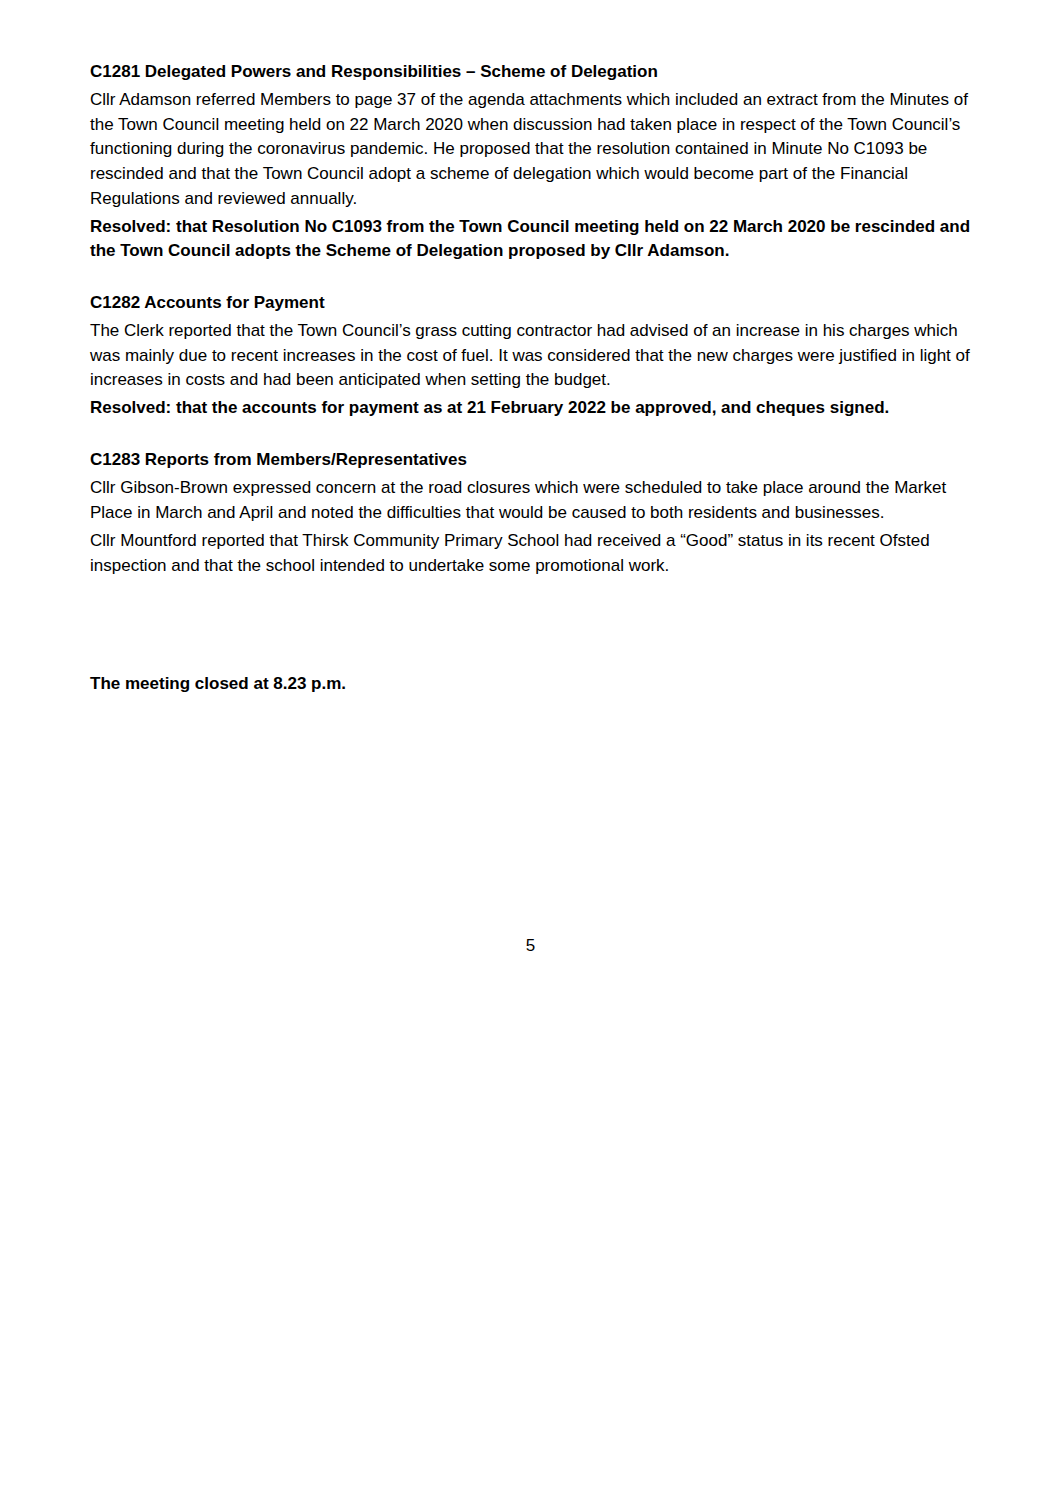C1281 Delegated Powers and Responsibilities – Scheme of Delegation
Cllr Adamson referred Members to page 37 of the agenda attachments which included an extract from the Minutes of the Town Council meeting held on 22 March 2020 when discussion had taken place in respect of the Town Council’s functioning during the coronavirus pandemic. He proposed that the resolution contained in Minute No C1093 be rescinded and that the Town Council adopt a scheme of delegation which would become part of the Financial Regulations and reviewed annually.
Resolved: that Resolution No C1093 from the Town Council meeting held on 22 March 2020 be rescinded and the Town Council adopts the Scheme of Delegation proposed by Cllr Adamson.
C1282 Accounts for Payment
The Clerk reported that the Town Council’s grass cutting contractor had advised of an increase in his charges which was mainly due to recent increases in the cost of fuel. It was considered that the new charges were justified in light of increases in costs and had been anticipated when setting the budget.
Resolved: that the accounts for payment as at 21 February 2022 be approved, and cheques signed.
C1283 Reports from Members/Representatives
Cllr Gibson-Brown expressed concern at the road closures which were scheduled to take place around the Market Place in March and April and noted the difficulties that would be caused to both residents and businesses.
Cllr Mountford reported that Thirsk Community Primary School had received a “Good” status in its recent Ofsted inspection and that the school intended to undertake some promotional work.
The meeting closed at 8.23 p.m.
5